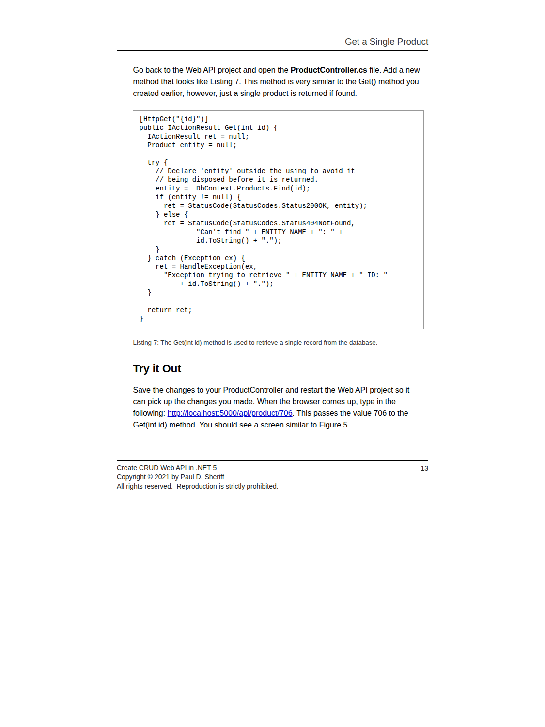Get a Single Product
Go back to the Web API project and open the ProductController.cs file. Add a new method that looks like Listing 7. This method is very similar to the Get() method you created earlier, however, just a single product is returned if found.
[HttpGet("{id}")] public IActionResult Get(int id) { IActionResult ret = null; Product entity = null; try { // Declare 'entity' outside the using to avoid it // being disposed before it is returned. entity = _DbContext.Products.Find(id); if (entity != null) { ret = StatusCode(StatusCodes.Status200OK, entity); } else { ret = StatusCode(StatusCodes.Status404NotFound, "Can't find " + ENTITY_NAME + ": " + id.ToString() + "."); } } catch (Exception ex) { ret = HandleException(ex, "Exception trying to retrieve " + ENTITY_NAME + " ID: " + id.ToString() + "."); } return ret; }
Listing 7: The Get(int id) method is used to retrieve a single record from the database.
Try it Out
Save the changes to your ProductController and restart the Web API project so it can pick up the changes you made. When the browser comes up, type in the following: http://localhost:5000/api/product/706. This passes the value 706 to the Get(int id) method. You should see a screen similar to Figure 5
13
Create CRUD Web API in .NET 5
Copyright © 2021 by Paul D. Sheriff
All rights reserved. Reproduction is strictly prohibited.